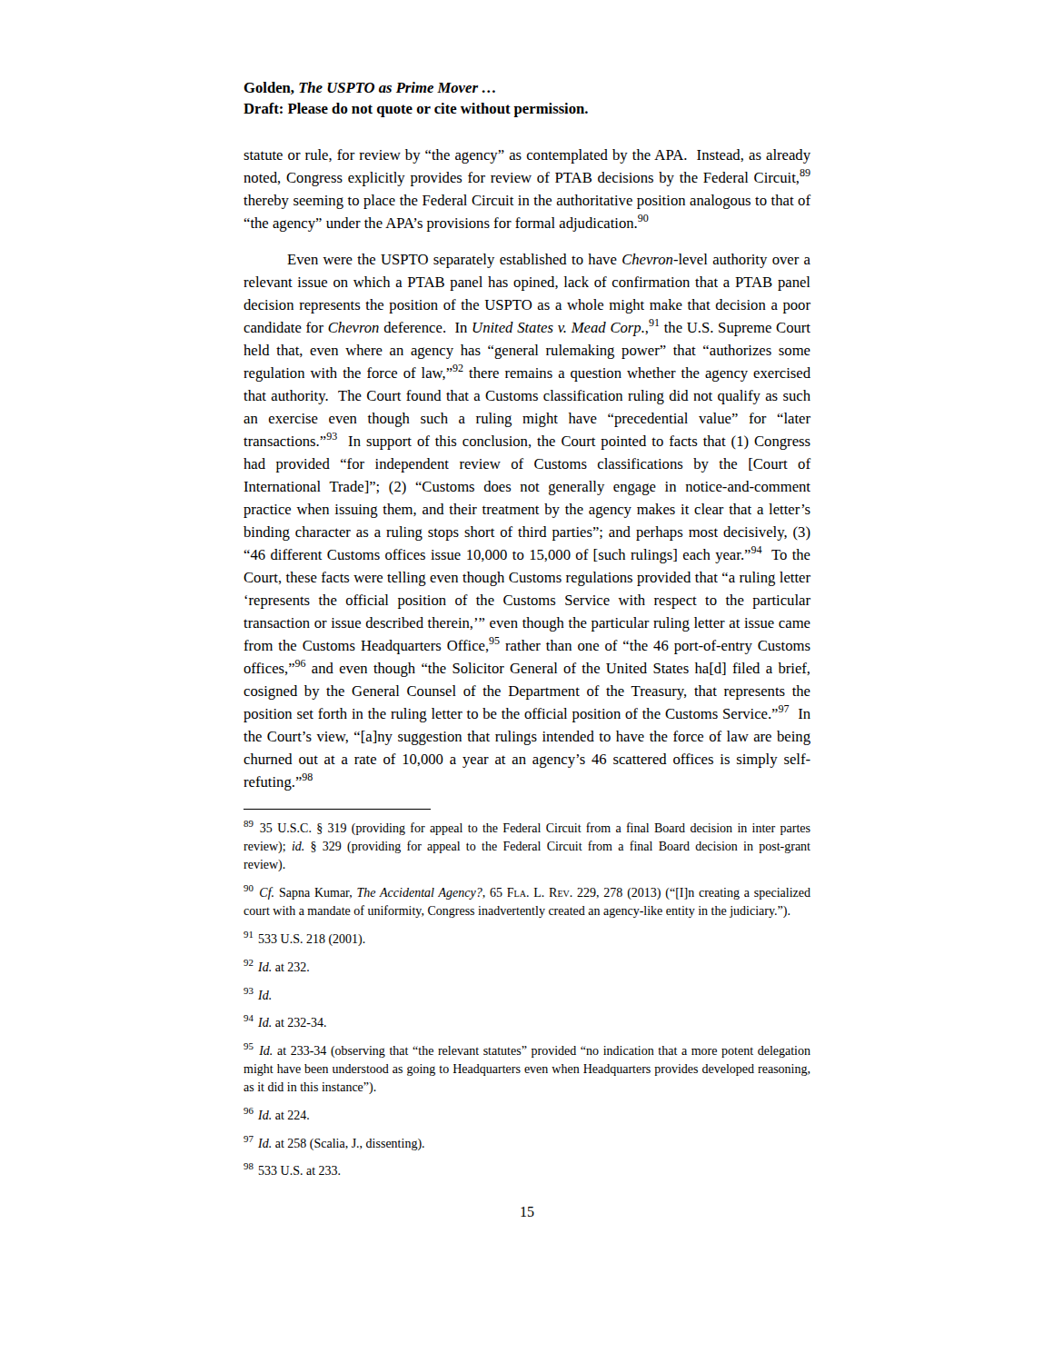Golden, The USPTO as Prime Mover …
Draft: Please do not quote or cite without permission.
statute or rule, for review by “the agency” as contemplated by the APA. Instead, as already noted, Congress explicitly provides for review of PTAB decisions by the Federal Circuit,89 thereby seeming to place the Federal Circuit in the authoritative position analogous to that of “the agency” under the APA’s provisions for formal adjudication.90
Even were the USPTO separately established to have Chevron-level authority over a relevant issue on which a PTAB panel has opined, lack of confirmation that a PTAB panel decision represents the position of the USPTO as a whole might make that decision a poor candidate for Chevron deference. In United States v. Mead Corp.,91 the U.S. Supreme Court held that, even where an agency has “general rulemaking power” that “authorizes some regulation with the force of law,”92 there remains a question whether the agency exercised that authority. The Court found that a Customs classification ruling did not qualify as such an exercise even though such a ruling might have “precedential value” for “later transactions.”93 In support of this conclusion, the Court pointed to facts that (1) Congress had provided “for independent review of Customs classifications by the [Court of International Trade]”; (2) “Customs does not generally engage in notice-and-comment practice when issuing them, and their treatment by the agency makes it clear that a letter’s binding character as a ruling stops short of third parties”; and perhaps most decisively, (3) “46 different Customs offices issue 10,000 to 15,000 of [such rulings] each year.”94 To the Court, these facts were telling even though Customs regulations provided that “a ruling letter ‘represents the official position of the Customs Service with respect to the particular transaction or issue described therein,’” even though the particular ruling letter at issue came from the Customs Headquarters Office,95 rather than one of “the 46 port-of-entry Customs offices,”96 and even though “the Solicitor General of the United States ha[d] filed a brief, cosigned by the General Counsel of the Department of the Treasury, that represents the position set forth in the ruling letter to be the official position of the Customs Service.”97 In the Court’s view, “[a]ny suggestion that rulings intended to have the force of law are being churned out at a rate of 10,000 a year at an agency’s 46 scattered offices is simply self-refuting.”98
89 35 U.S.C. § 319 (providing for appeal to the Federal Circuit from a final Board decision in inter partes review); id. § 329 (providing for appeal to the Federal Circuit from a final Board decision in post-grant review).
90 Cf. Sapna Kumar, The Accidental Agency?, 65 Fla. L. Rev. 229, 278 (2013) (“[I]n creating a specialized court with a mandate of uniformity, Congress inadvertently created an agency-like entity in the judiciary.”).
91 533 U.S. 218 (2001).
92 Id. at 232.
93 Id.
94 Id. at 232-34.
95 Id. at 233-34 (observing that “the relevant statutes” provided “no indication that a more potent delegation might have been understood as going to Headquarters even when Headquarters provides developed reasoning, as it did in this instance”).
96 Id. at 224.
97 Id. at 258 (Scalia, J., dissenting).
98 533 U.S. at 233.
15